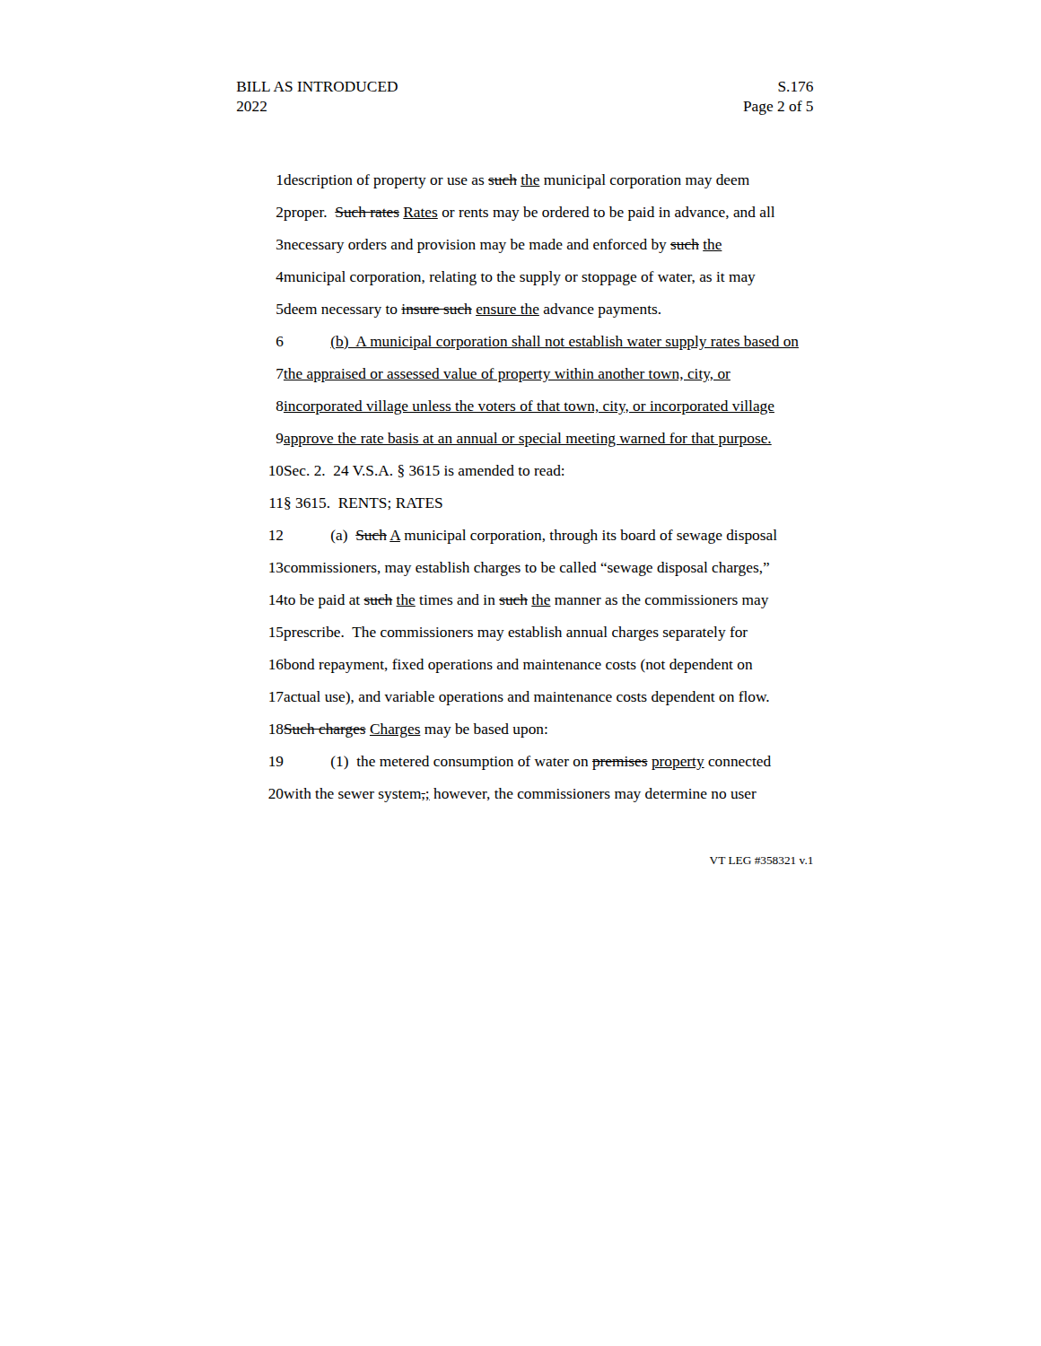BILL AS INTRODUCED 2022
S.176 Page 2 of 5
| 1 | description of property or use as such the municipal corporation may deem |
| 2 | proper. Such rates Rates or rents may be ordered to be paid in advance, and all |
| 3 | necessary orders and provision may be made and enforced by such the |
| 4 | municipal corporation, relating to the supply or stoppage of water, as it may |
| 5 | deem necessary to insure such ensure the advance payments. |
| 6 | (b) A municipal corporation shall not establish water supply rates based on |
| 7 | the appraised or assessed value of property within another town, city, or |
| 8 | incorporated village unless the voters of that town, city, or incorporated village |
| 9 | approve the rate basis at an annual or special meeting warned for that purpose. |
| 10 | Sec. 2. 24 V.S.A. § 3615 is amended to read: |
| 11 | § 3615. RENTS; RATES |
| 12 | (a) Such A municipal corporation, through its board of sewage disposal |
| 13 | commissioners, may establish charges to be called “sewage disposal charges,” |
| 14 | to be paid at such the times and in such the manner as the commissioners may |
| 15 | prescribe. The commissioners may establish annual charges separately for |
| 16 | bond repayment, fixed operations and maintenance costs (not dependent on |
| 17 | actual use), and variable operations and maintenance costs dependent on flow. |
| 18 | Such charges Charges may be based upon: |
| 19 | (1) the metered consumption of water on premises property connected |
| 20 | with the sewer system , ; however, the commissioners may determine no user |
VT LEG #358321 v.1